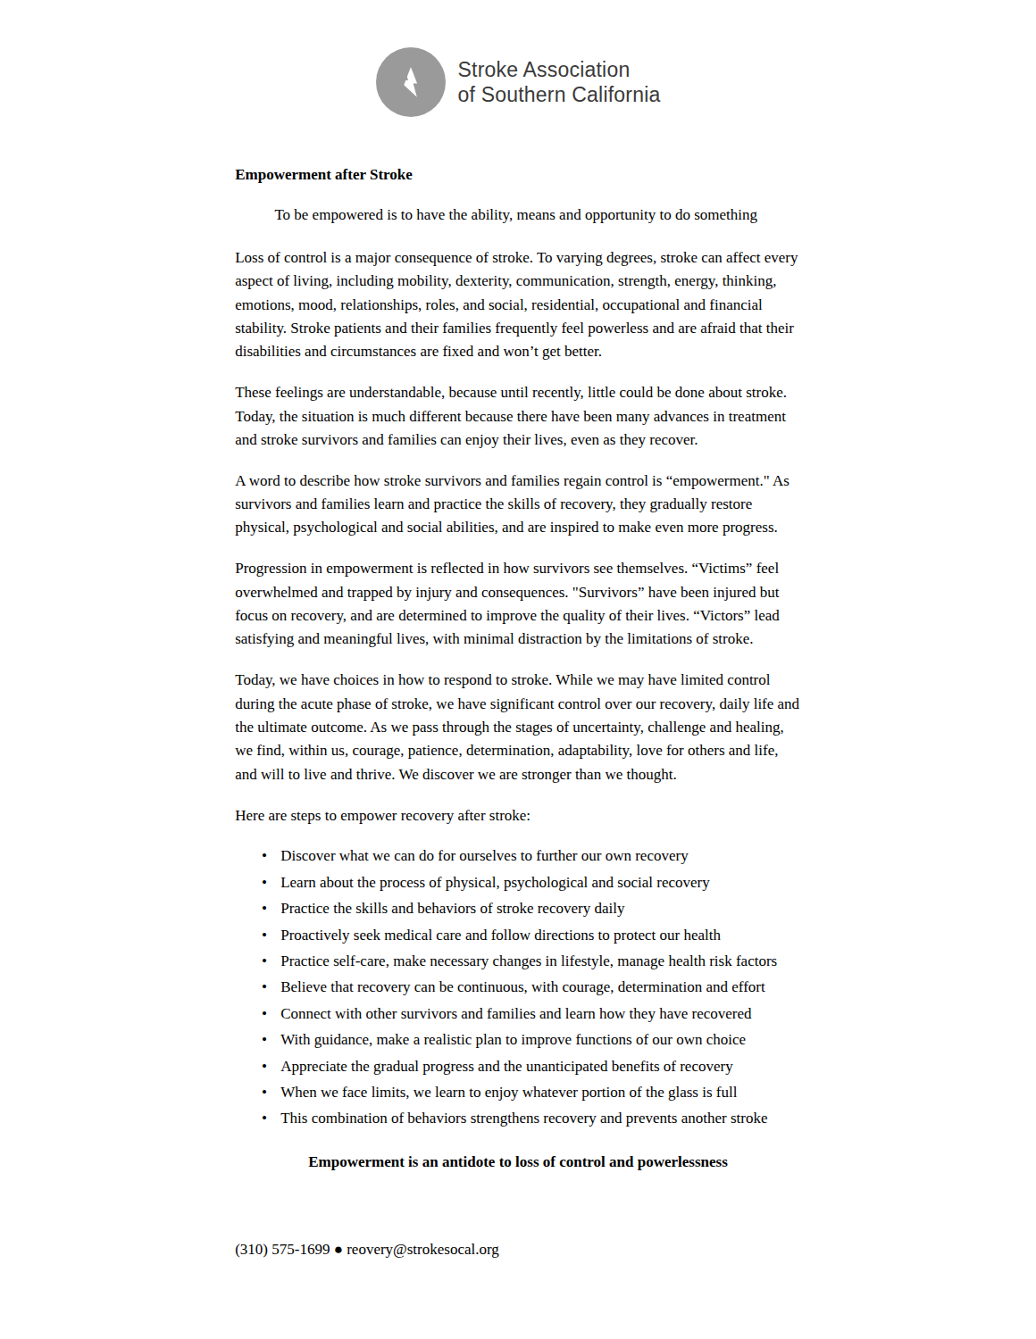Stroke Association
of Southern California
Empowerment after Stroke
To be empowered is to have the ability, means and opportunity to do something
Loss of control is a major consequence of stroke. To varying degrees, stroke can affect every aspect of living, including mobility, dexterity, communication, strength, energy, thinking, emotions, mood, relationships, roles, and social, residential, occupational and financial stability. Stroke patients and their families frequently feel powerless and are afraid that their disabilities and circumstances are fixed and won’t get better.
These feelings are understandable, because until recently, little could be done about stroke. Today, the situation is much different because there have been many advances in treatment and stroke survivors and families can enjoy their lives, even as they recover.
A word to describe how stroke survivors and families regain control is “empowerment." As survivors and families learn and practice the skills of recovery, they gradually restore physical, psychological and social abilities, and are inspired to make even more progress.
Progression in empowerment is reflected in how survivors see themselves. “Victims” feel overwhelmed and trapped by injury and consequences. "Survivors” have been injured but focus on recovery, and are determined to improve the quality of their lives. “Victors” lead satisfying and meaningful lives, with minimal distraction by the limitations of stroke.
Today, we have choices in how to respond to stroke. While we may have limited control during the acute phase of stroke, we have significant control over our recovery, daily life and the ultimate outcome. As we pass through the stages of uncertainty, challenge and healing, we find, within us, courage, patience, determination, adaptability, love for others and life, and will to live and thrive. We discover we are stronger than we thought.
Here are steps to empower recovery after stroke:
Discover what we can do for ourselves to further our own recovery
Learn about the process of physical, psychological and social recovery
Practice the skills and behaviors of stroke recovery daily
Proactively seek medical care and follow directions to protect our health
Practice self-care, make necessary changes in lifestyle, manage health risk factors
Believe that recovery can be continuous, with courage, determination and effort
Connect with other survivors and families and learn how they have recovered
With guidance, make a realistic plan to improve functions of our own choice
Appreciate the gradual progress and the unanticipated benefits of recovery
When we face limits, we learn to enjoy whatever portion of the glass is full
This combination of behaviors strengthens recovery and prevents another stroke
Empowerment is an antidote to loss of control and powerlessness
(310) 575-1699 ● reovery@strokesocal.org